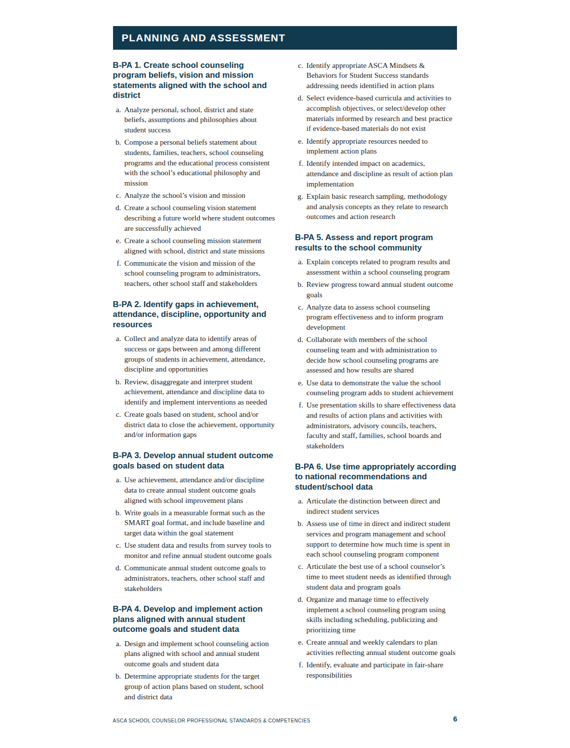Planning and Assessment
B-PA 1. Create school counseling program beliefs, vision and mission statements aligned with the school and district
Analyze personal, school, district and state beliefs, assumptions and philosophies about student success
Compose a personal beliefs statement about students, families, teachers, school counseling programs and the educational process consistent with the school’s educational philosophy and mission
Analyze the school’s vision and mission
Create a school counseling vision statement describing a future world where student outcomes are successfully achieved
Create a school counseling mission statement aligned with school, district and state missions
Communicate the vision and mission of the school counseling program to administrators, teachers, other school staff and stakeholders
B-PA 2. Identify gaps in achievement, attendance, discipline, opportunity and resources
Collect and analyze data to identify areas of success or gaps between and among different groups of students in achievement, attendance, discipline and opportunities
Review, disaggregate and interpret student achievement, attendance and discipline data to identify and implement interventions as needed
Create goals based on student, school and/or district data to close the achievement, opportunity and/or information gaps
B-PA 3. Develop annual student outcome goals based on student data
Use achievement, attendance and/or discipline data to create annual student outcome goals aligned with school improvement plans
Write goals in a measurable format such as the SMART goal format, and include baseline and target data within the goal statement
Use student data and results from survey tools to monitor and refine annual student outcome goals
Communicate annual student outcome goals to administrators, teachers, other school staff and stakeholders
B-PA 4. Develop and implement action plans aligned with annual student outcome goals and student data
Design and implement school counseling action plans aligned with school and annual student outcome goals and student data
Determine appropriate students for the target group of action plans based on student, school and district data
Identify appropriate ASCA Mindsets & Behaviors for Student Success standards addressing needs identified in action plans
Select evidence-based curricula and activities to accomplish objectives, or select/develop other materials informed by research and best practice if evidence-based materials do not exist
Identify appropriate resources needed to implement action plans
Identify intended impact on academics, attendance and discipline as result of action plan implementation
Explain basic research sampling, methodology and analysis concepts as they relate to research outcomes and action research
B-PA 5. Assess and report program results to the school community
Explain concepts related to program results and assessment within a school counseling program
Review progress toward annual student outcome goals
Analyze data to assess school counseling program effectiveness and to inform program development
Collaborate with members of the school counseling team and with administration to decide how school counseling programs are assessed and how results are shared
Use data to demonstrate the value the school counseling program adds to student achievement
Use presentation skills to share effectiveness data and results of action plans and activities with administrators, advisory councils, teachers, faculty and staff, families, school boards and stakeholders
B-PA 6. Use time appropriately according to national recommendations and student/school data
Articulate the distinction between direct and indirect student services
Assess use of time in direct and indirect student services and program management and school support to determine how much time is spent in each school counseling program component
Articulate the best use of a school counselor’s time to meet student needs as identified through student data and program goals
Organize and manage time to effectively implement a school counseling program using skills including scheduling, publicizing and prioritizing time
Create annual and weekly calendars to plan activities reflecting annual student outcome goals
Identify, evaluate and participate in fair-share responsibilities
ASCA School Counselor Professional Standards & Competencies 6